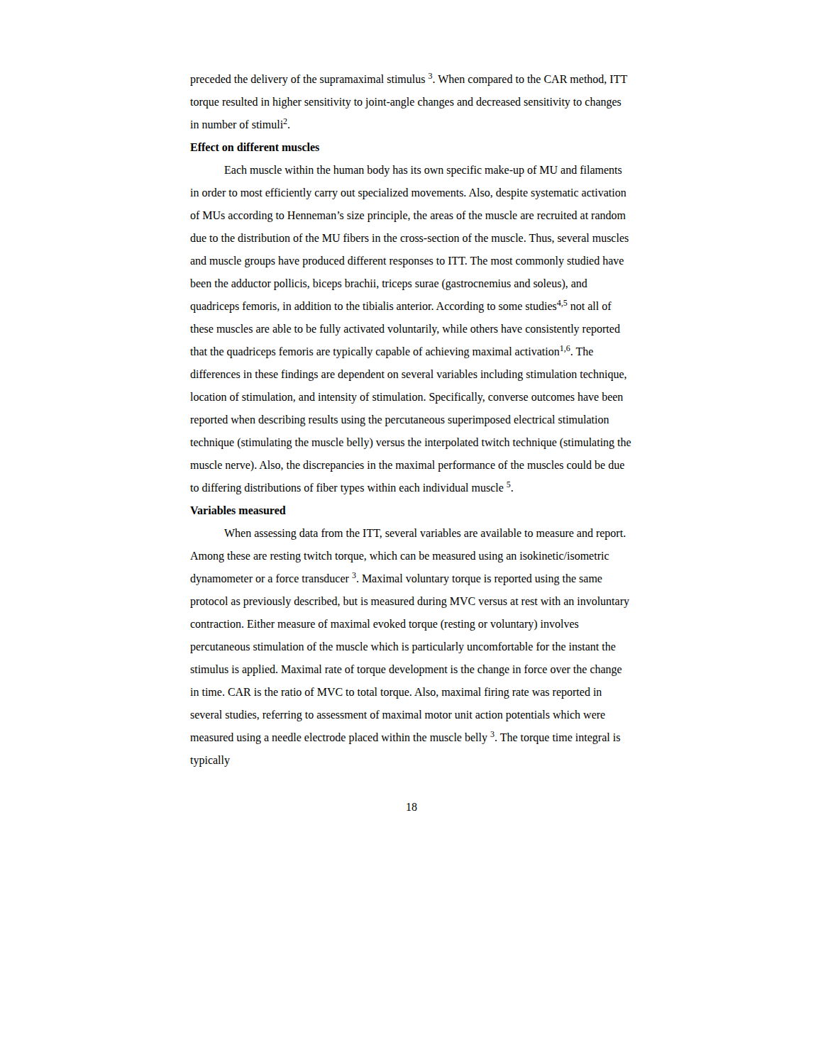preceded the delivery of the supramaximal stimulus 3. When compared to the CAR method, ITT torque resulted in higher sensitivity to joint-angle changes and decreased sensitivity to changes in number of stimuli2.
Effect on different muscles
Each muscle within the human body has its own specific make-up of MU and filaments in order to most efficiently carry out specialized movements. Also, despite systematic activation of MUs according to Henneman’s size principle, the areas of the muscle are recruited at random due to the distribution of the MU fibers in the cross-section of the muscle. Thus, several muscles and muscle groups have produced different responses to ITT. The most commonly studied have been the adductor pollicis, biceps brachii, triceps surae (gastrocnemius and soleus), and quadriceps femoris, in addition to the tibialis anterior. According to some studies4,5 not all of these muscles are able to be fully activated voluntarily, while others have consistently reported that the quadriceps femoris are typically capable of achieving maximal activation1,6. The differences in these findings are dependent on several variables including stimulation technique, location of stimulation, and intensity of stimulation. Specifically, converse outcomes have been reported when describing results using the percutaneous superimposed electrical stimulation technique (stimulating the muscle belly) versus the interpolated twitch technique (stimulating the muscle nerve). Also, the discrepancies in the maximal performance of the muscles could be due to differing distributions of fiber types within each individual muscle 5.
Variables measured
When assessing data from the ITT, several variables are available to measure and report. Among these are resting twitch torque, which can be measured using an isokinetic/isometric dynamometer or a force transducer 3. Maximal voluntary torque is reported using the same protocol as previously described, but is measured during MVC versus at rest with an involuntary contraction. Either measure of maximal evoked torque (resting or voluntary) involves percutaneous stimulation of the muscle which is particularly uncomfortable for the instant the stimulus is applied. Maximal rate of torque development is the change in force over the change in time. CAR is the ratio of MVC to total torque. Also, maximal firing rate was reported in several studies, referring to assessment of maximal motor unit action potentials which were measured using a needle electrode placed within the muscle belly 3. The torque time integral is typically
18